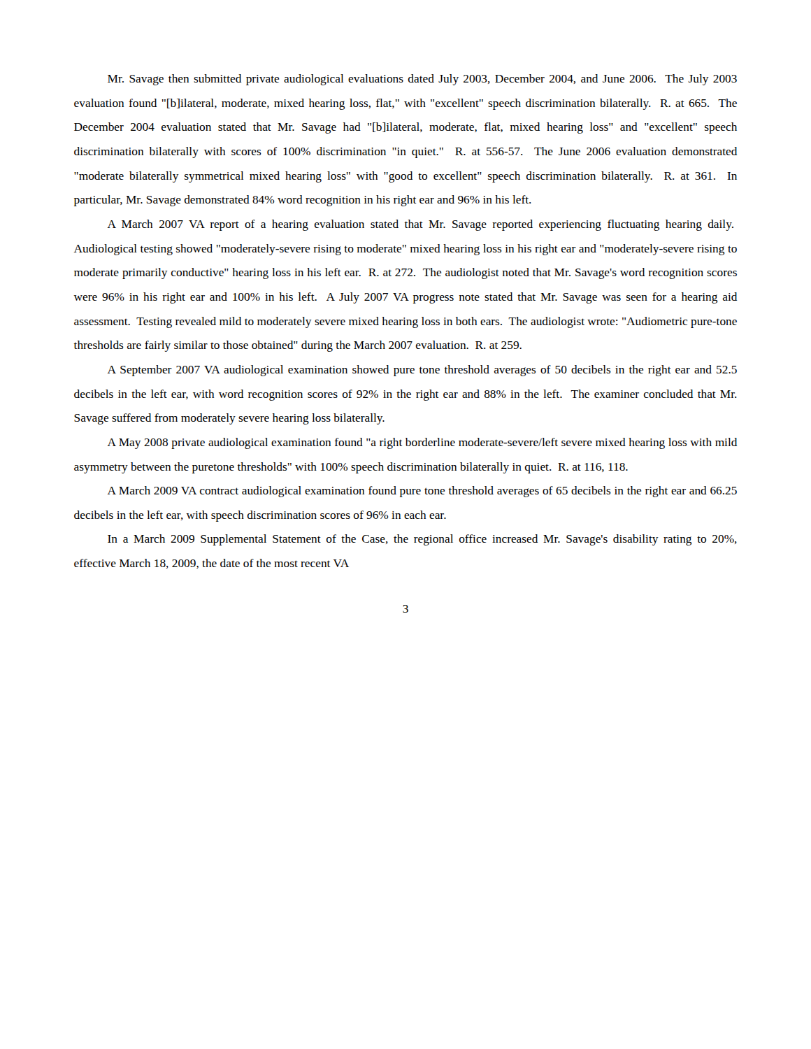Mr. Savage then submitted private audiological evaluations dated July 2003, December 2004, and June 2006. The July 2003 evaluation found "[b]ilateral, moderate, mixed hearing loss, flat," with "excellent" speech discrimination bilaterally. R. at 665. The December 2004 evaluation stated that Mr. Savage had "[b]ilateral, moderate, flat, mixed hearing loss" and "excellent" speech discrimination bilaterally with scores of 100% discrimination "in quiet." R. at 556-57. The June 2006 evaluation demonstrated "moderate bilaterally symmetrical mixed hearing loss" with "good to excellent" speech discrimination bilaterally. R. at 361. In particular, Mr. Savage demonstrated 84% word recognition in his right ear and 96% in his left.
A March 2007 VA report of a hearing evaluation stated that Mr. Savage reported experiencing fluctuating hearing daily. Audiological testing showed "moderately-severe rising to moderate" mixed hearing loss in his right ear and "moderately-severe rising to moderate primarily conductive" hearing loss in his left ear. R. at 272. The audiologist noted that Mr. Savage's word recognition scores were 96% in his right ear and 100% in his left. A July 2007 VA progress note stated that Mr. Savage was seen for a hearing aid assessment. Testing revealed mild to moderately severe mixed hearing loss in both ears. The audiologist wrote: "Audiometric pure-tone thresholds are fairly similar to those obtained" during the March 2007 evaluation. R. at 259.
A September 2007 VA audiological examination showed pure tone threshold averages of 50 decibels in the right ear and 52.5 decibels in the left ear, with word recognition scores of 92% in the right ear and 88% in the left. The examiner concluded that Mr. Savage suffered from moderately severe hearing loss bilaterally.
A May 2008 private audiological examination found "a right borderline moderate-severe/left severe mixed hearing loss with mild asymmetry between the puretone thresholds" with 100% speech discrimination bilaterally in quiet. R. at 116, 118.
A March 2009 VA contract audiological examination found pure tone threshold averages of 65 decibels in the right ear and 66.25 decibels in the left ear, with speech discrimination scores of 96% in each ear.
In a March 2009 Supplemental Statement of the Case, the regional office increased Mr. Savage's disability rating to 20%, effective March 18, 2009, the date of the most recent VA
3